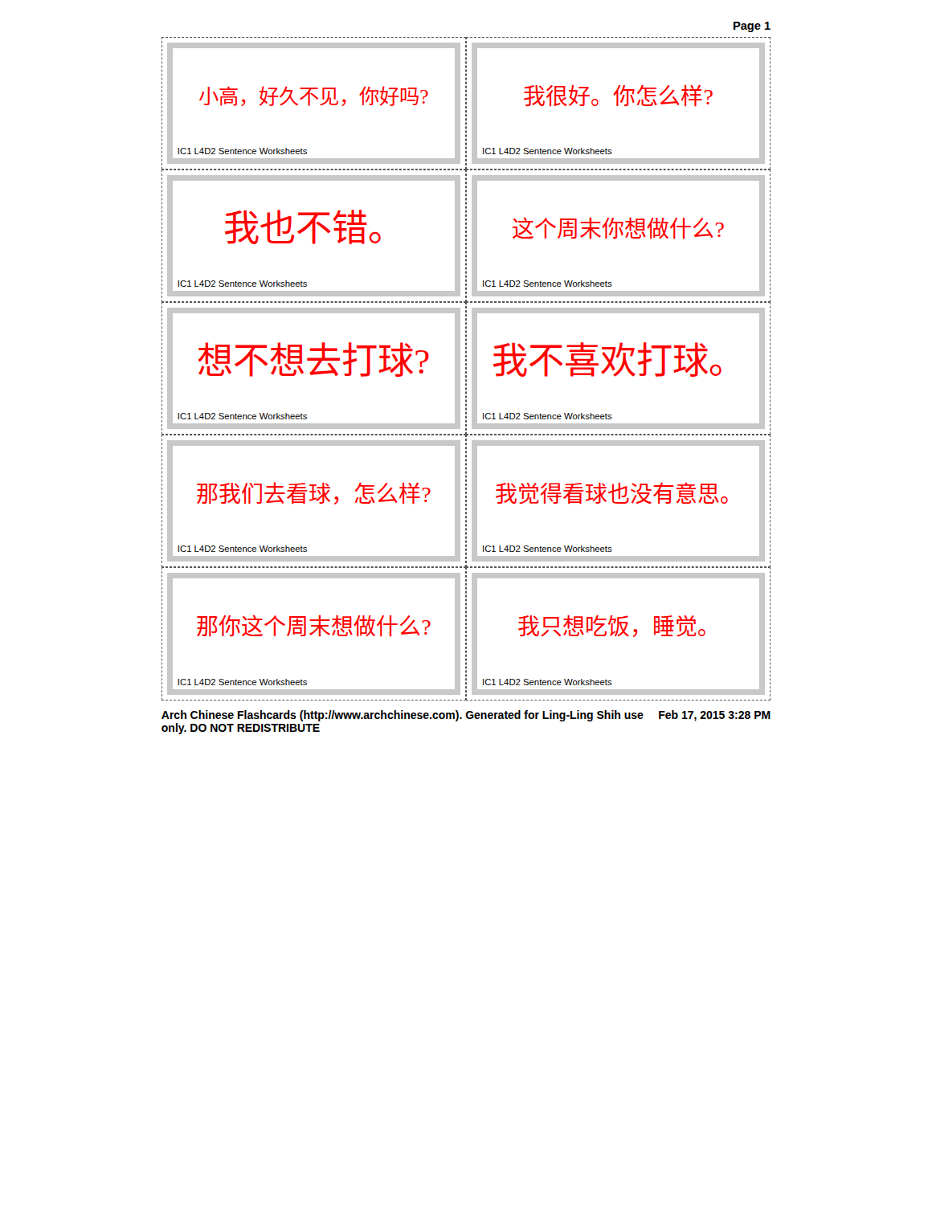Page 1
小高，好久不见，你好吗?
IC1 L4D2 Sentence Worksheets
我很好。你怎么样?
IC1 L4D2 Sentence Worksheets
我也不错。
IC1 L4D2 Sentence Worksheets
这个周末你想做什么?
IC1 L4D2 Sentence Worksheets
想不想去打球?
IC1 L4D2 Sentence Worksheets
我不喜欢打球。
IC1 L4D2 Sentence Worksheets
那我们去看球，怎么样?
IC1 L4D2 Sentence Worksheets
我觉得看球也没有意思。
IC1 L4D2 Sentence Worksheets
那你这个周末想做什么?
IC1 L4D2 Sentence Worksheets
我只想吃饭，睡觉。
IC1 L4D2 Sentence Worksheets
Arch Chinese Flashcards (http://www.archchinese.com). Generated for Ling-Ling Shih use only. DO NOT REDISTRIBUTE Feb 17, 2015 3:28 PM